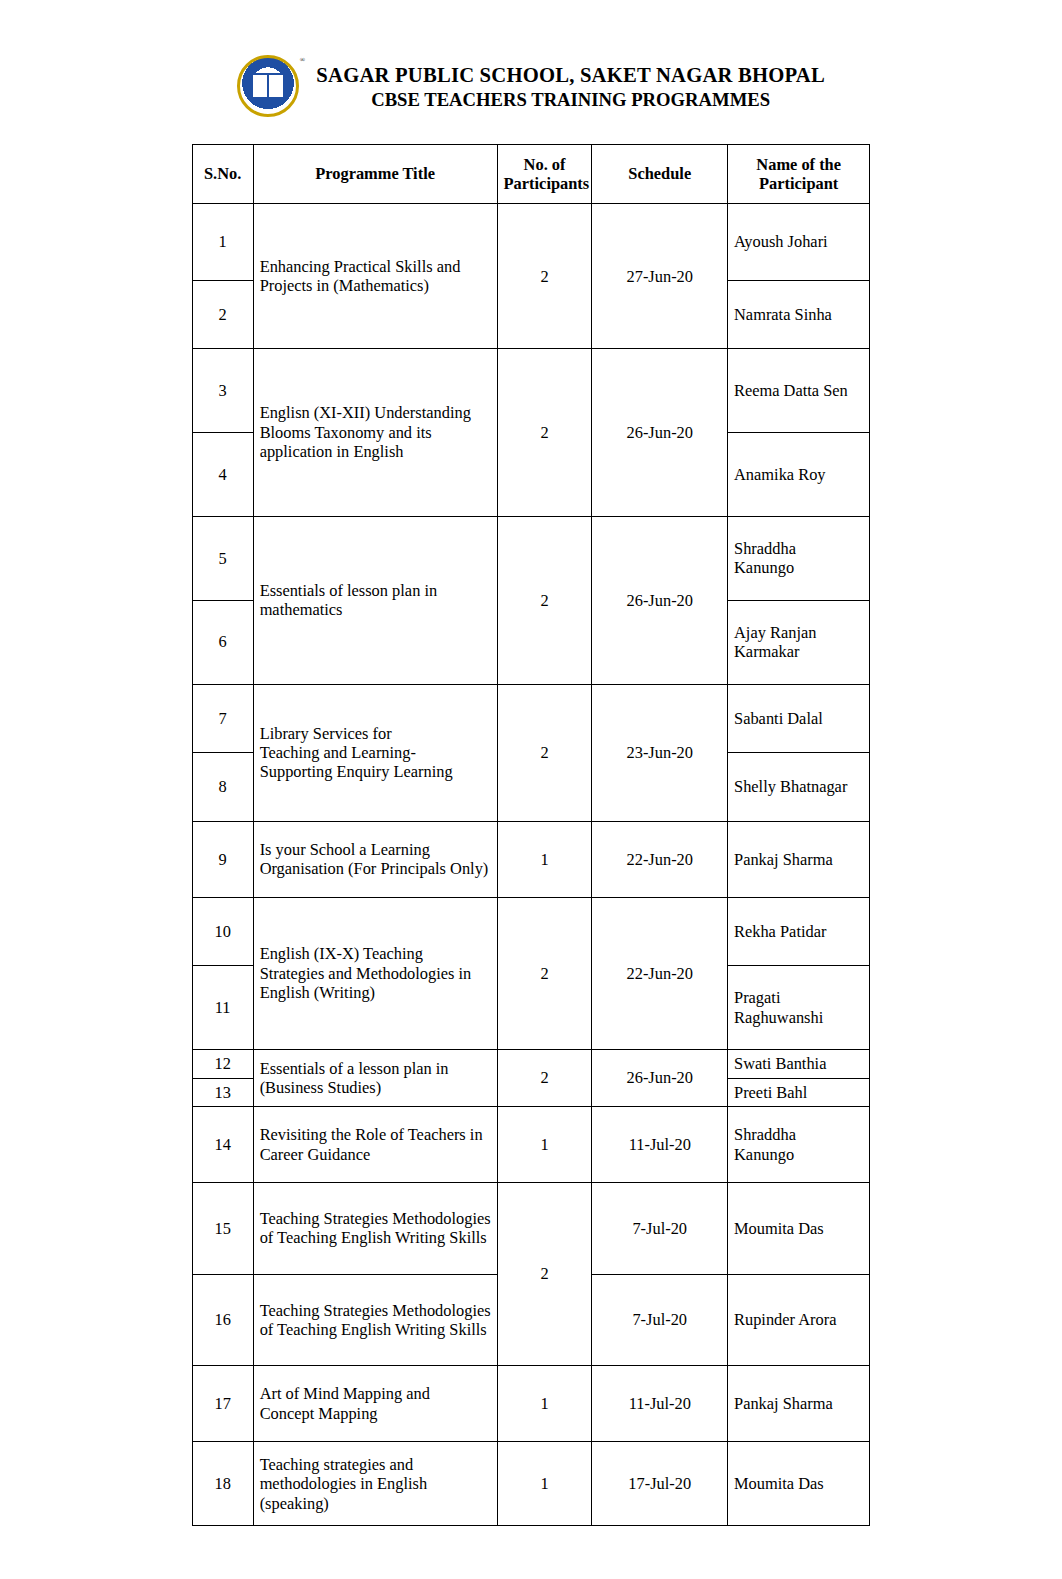®
SAGAR PUBLIC SCHOOL, SAKET NAGAR BHOPAL
CBSE TEACHERS TRAINING PROGRAMMES
| S.No. | Programme Title | No. of Participants | Schedule | Name of the Participant |
| --- | --- | --- | --- | --- |
| 1 | Enhancing Practical Skills and Projects in (Mathematics) | 2 | 27-Jun-20 | Ayoush Johari |
| 2 | Namrata Sinha |
| 3 | Englisn (XI-XII) Understanding Blooms Taxonomy and its application in English | 2 | 26-Jun-20 | Reema Datta Sen |
| 4 | Anamika Roy |
| 5 | Essentials of lesson plan in mathematics | 2 | 26-Jun-20 | Shraddha Kanungo |
| 6 | Ajay Ranjan Karmakar |
| 7 | Library Services for Teaching and Learning- Supporting Enquiry Learning | 2 | 23-Jun-20 | Sabanti Dalal |
| 8 | Shelly Bhatnagar |
| 9 | Is your School a Learning Organisation (For Principals Only) | 1 | 22-Jun-20 | Pankaj Sharma |
| 10 | English (IX-X) Teaching Strategies and Methodologies in English (Writing) | 2 | 22-Jun-20 | Rekha Patidar |
| 11 | Pragati Raghuwanshi |
| 12 | Essentials of a lesson plan in (Business Studies) | 2 | 26-Jun-20 | Swati Banthia |
| 13 | Preeti Bahl |
| 14 | Revisiting the Role of Teachers in Career Guidance | 1 | 11-Jul-20 | Shraddha Kanungo |
| 15 | Teaching Strategies Methodologies of Teaching English Writing Skills | 2 | 7-Jul-20 | Moumita Das |
| 16 | Teaching Strategies Methodologies of Teaching English Writing Skills | 7-Jul-20 | Rupinder Arora |
| 17 | Art of Mind Mapping and Concept Mapping | 1 | 11-Jul-20 | Pankaj Sharma |
| 18 | Teaching strategies and methodologies in English (speaking) | 1 | 17-Jul-20 | Moumita Das |